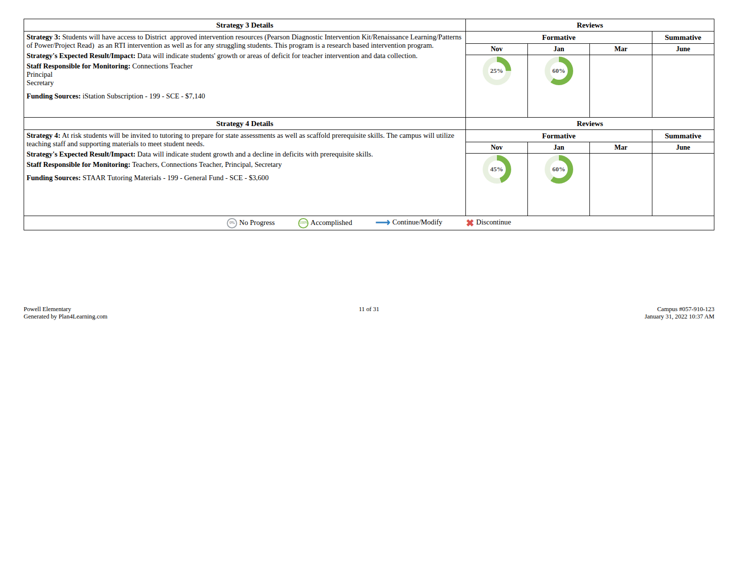| Strategy 3 Details | Reviews |
| Strategy 3: Students will have access to District approved intervention resources (Pearson Diagnostic Intervention Kit/Renaissance Learning/Patterns of Power/Project Read) as an RTI intervention as well as for any struggling students. This program is a research based intervention program. Strategy's Expected Result/Impact: Data will indicate students' growth or areas of deficit for teacher intervention and data collection. Staff Responsible for Monitoring: Connections Teacher Principal Secretary Funding Sources: iStation Subscription - 199 - SCE - $7,140 | Formative | Summative |
| Nov | Jan | Mar | June |
| 25% | 60% | | |
| Strategy 4 Details | Reviews |
| Strategy 4: At risk students will be invited to tutoring to prepare for state assessments as well as scaffold prerequisite skills. The campus will utilize teaching staff and supporting materials to meet student needs. Strategy's Expected Result/Impact: Data will indicate student growth and a decline in deficits with prerequisite skills. Staff Responsible for Monitoring: Teachers, Connections Teacher, Principal, Secretary Funding Sources: STAAR Tutoring Materials - 199 - General Fund - SCE - $3,600 | Formative | Summative |
| Nov | Jan | Mar | June |
| 45% | 60% | | |
| 0% No Progress 100% Accomplished ⟶ Continue/Modify ✖ Discontinue |
| Powell Elementary Generated by Plan4Learning.com | 11 of 31 | Campus #057-910-123 January 31, 2022 10:37 AM |